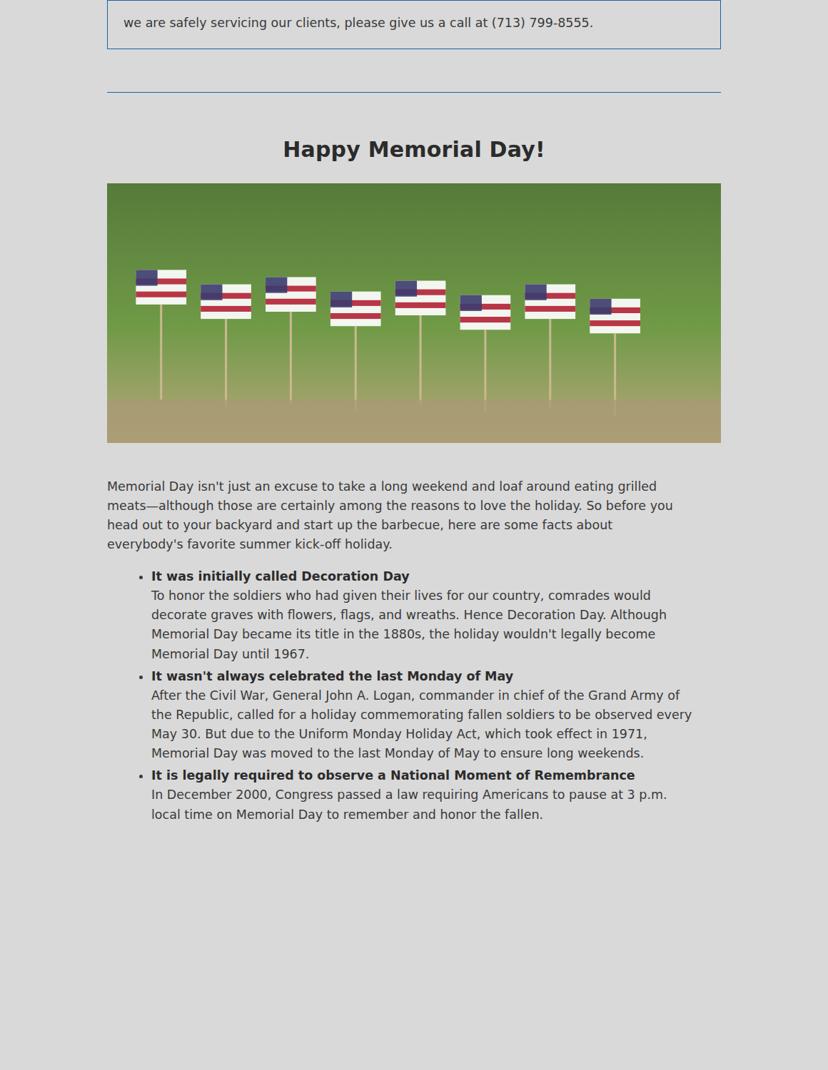we are safely servicing our clients, please give us a call at (713) 799-8555.
Happy Memorial Day!
Memorial Day isn't just an excuse to take a long weekend and loaf around eating grilled meats—although those are certainly among the reasons to love the holiday. So before you head out to your backyard and start up the barbecue, here are some facts about everybody's favorite summer kick-off holiday.
It was initially called Decoration Day
To honor the soldiers who had given their lives for our country, comrades would decorate graves with flowers, flags, and wreaths. Hence Decoration Day. Although Memorial Day became its title in the 1880s, the holiday wouldn't legally become Memorial Day until 1967.
It wasn't always celebrated the last Monday of May
After the Civil War, General John A. Logan, commander in chief of the Grand Army of the Republic, called for a holiday commemorating fallen soldiers to be observed every May 30. But due to the Uniform Monday Holiday Act, which took effect in 1971, Memorial Day was moved to the last Monday of May to ensure long weekends.
It is legally required to observe a National Moment of Remembrance
In December 2000, Congress passed a law requiring Americans to pause at 3 p.m. local time on Memorial Day to remember and honor the fallen.